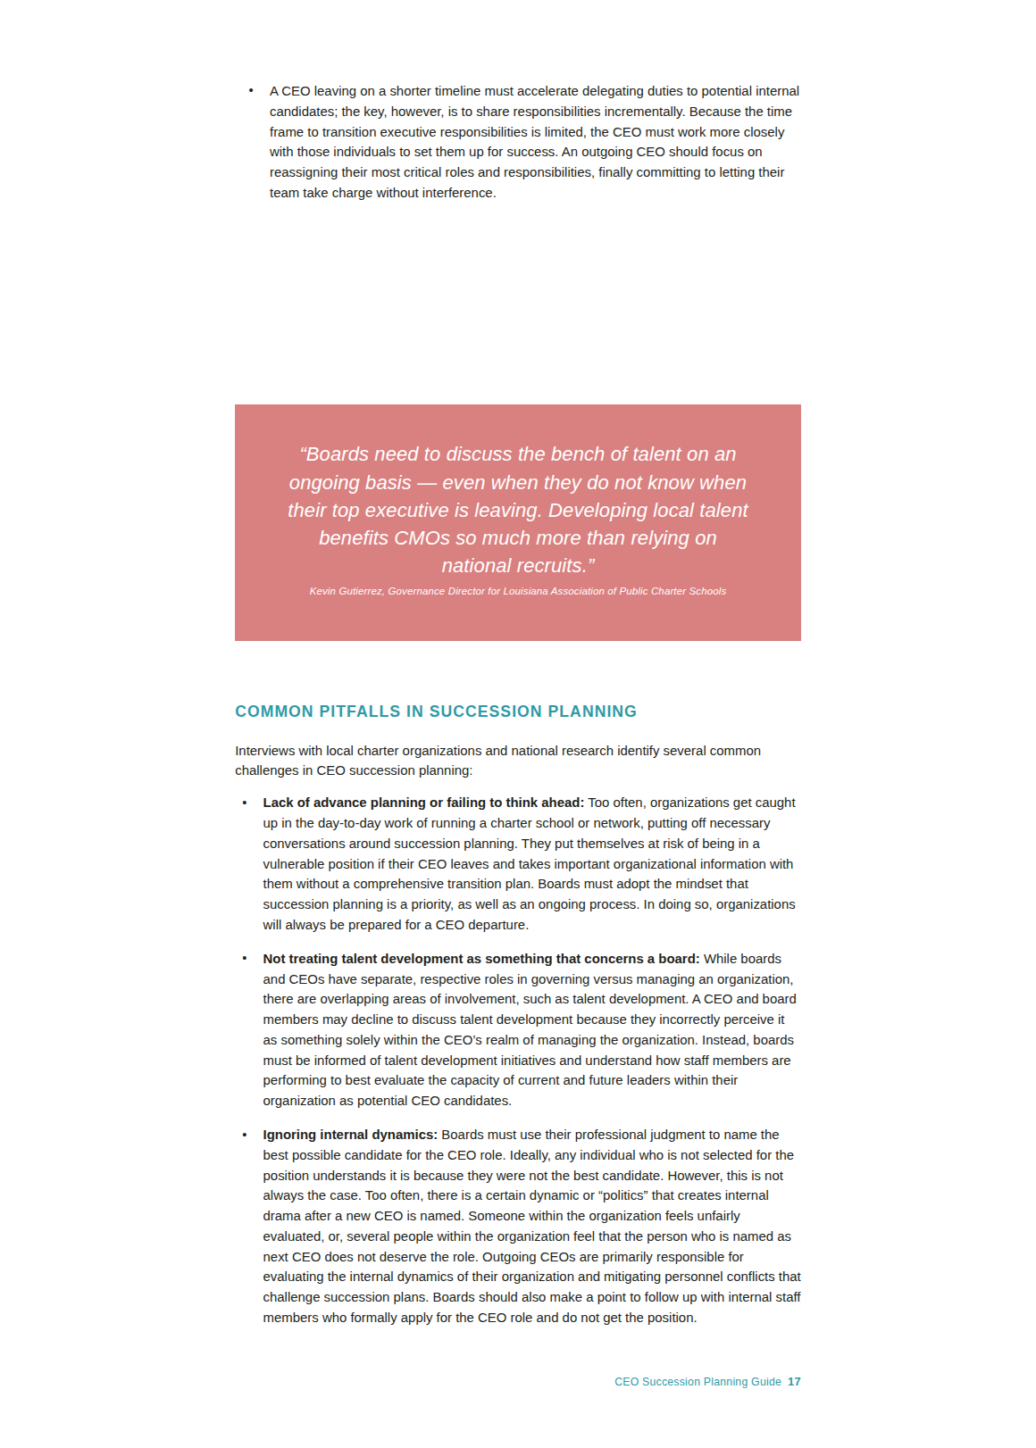A CEO leaving on a shorter timeline must accelerate delegating duties to potential internal candidates; the key, however, is to share responsibilities incrementally. Because the time frame to transition executive responsibilities is limited, the CEO must work more closely with those individuals to set them up for success. An outgoing CEO should focus on reassigning their most critical roles and responsibilities, finally committing to letting their team take charge without interference.
“Boards need to discuss the bench of talent on an ongoing basis — even when they do not know when their top executive is leaving. Developing local talent benefits CMOs so much more than relying on national recruits.”
Kevin Gutierrez, Governance Director for Louisiana Association of Public Charter Schools
Common Pitfalls in Succession Planning
Interviews with local charter organizations and national research identify several common challenges in CEO succession planning:
Lack of advance planning or failing to think ahead: Too often, organizations get caught up in the day-to-day work of running a charter school or network, putting off necessary conversations around succession planning. They put themselves at risk of being in a vulnerable position if their CEO leaves and takes important organizational information with them without a comprehensive transition plan. Boards must adopt the mindset that succession planning is a priority, as well as an ongoing process. In doing so, organizations will always be prepared for a CEO departure.
Not treating talent development as something that concerns a board: While boards and CEOs have separate, respective roles in governing versus managing an organization, there are overlapping areas of involvement, such as talent development. A CEO and board members may decline to discuss talent development because they incorrectly perceive it as something solely within the CEO’s realm of managing the organization. Instead, boards must be informed of talent development initiatives and understand how staff members are performing to best evaluate the capacity of current and future leaders within their organization as potential CEO candidates.
Ignoring internal dynamics: Boards must use their professional judgment to name the best possible candidate for the CEO role. Ideally, any individual who is not selected for the position understands it is because they were not the best candidate. However, this is not always the case. Too often, there is a certain dynamic or “politics” that creates internal drama after a new CEO is named. Someone within the organization feels unfairly evaluated, or, several people within the organization feel that the person who is named as next CEO does not deserve the role. Outgoing CEOs are primarily responsible for evaluating the internal dynamics of their organization and mitigating personnel conflicts that challenge succession plans. Boards should also make a point to follow up with internal staff members who formally apply for the CEO role and do not get the position.
CEO Succession Planning Guide17